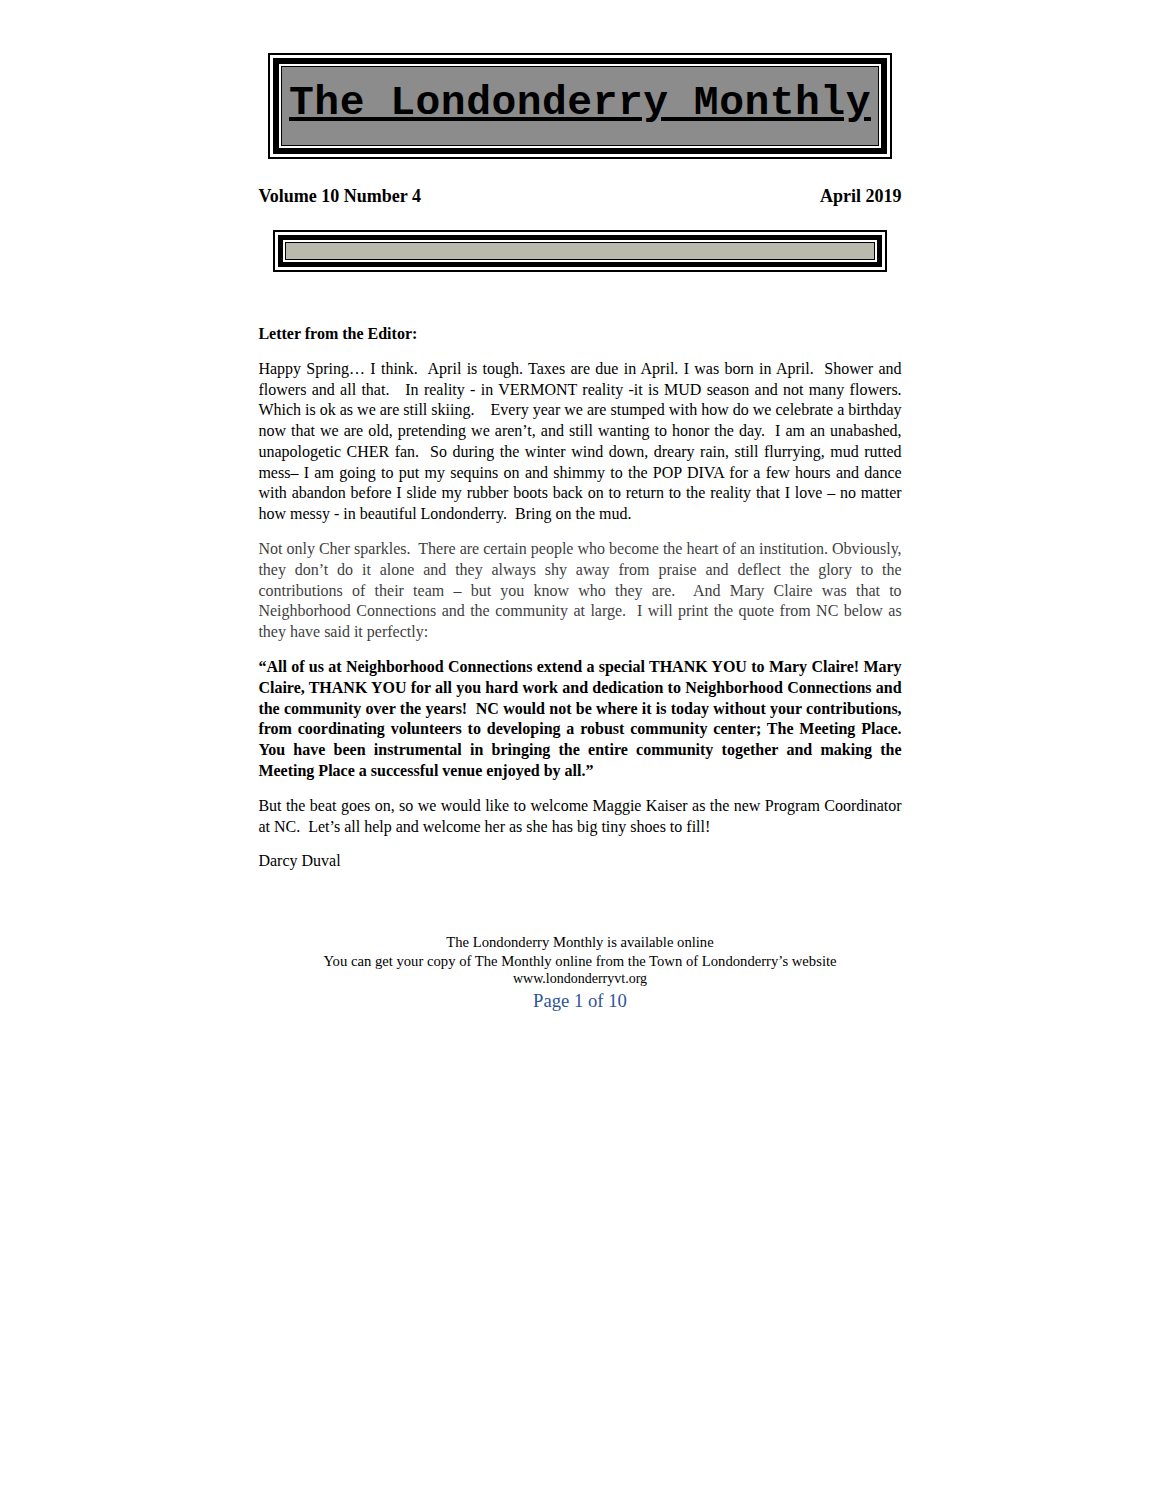The Londonderry Monthly
Volume 10 Number 4 April 2019
Letter from the Editor:
Happy Spring… I think. April is tough. Taxes are due in April. I was born in April. Shower and flowers and all that. In reality - in VERMONT reality -it is MUD season and not many flowers. Which is ok as we are still skiing. Every year we are stumped with how do we celebrate a birthday now that we are old, pretending we aren’t, and still wanting to honor the day. I am an unabashed, unapologetic CHER fan. So during the winter wind down, dreary rain, still flurrying, mud rutted mess– I am going to put my sequins on and shimmy to the POP DIVA for a few hours and dance with abandon before I slide my rubber boots back on to return to the reality that I love – no matter how messy - in beautiful Londonderry. Bring on the mud.
Not only Cher sparkles. There are certain people who become the heart of an institution. Obviously, they don’t do it alone and they always shy away from praise and deflect the glory to the contributions of their team – but you know who they are. And Mary Claire was that to Neighborhood Connections and the community at large. I will print the quote from NC below as they have said it perfectly:
“All of us at Neighborhood Connections extend a special THANK YOU to Mary Claire! Mary Claire, THANK YOU for all you hard work and dedication to Neighborhood Connections and the community over the years! NC would not be where it is today without your contributions, from coordinating volunteers to developing a robust community center; The Meeting Place. You have been instrumental in bringing the entire community together and making the Meeting Place a successful venue enjoyed by all.”
But the beat goes on, so we would like to welcome Maggie Kaiser as the new Program Coordinator at NC. Let’s all help and welcome her as she has big tiny shoes to fill!
Darcy Duval
The Londonderry Monthly is available online
You can get your copy of The Monthly online from the Town of Londonderry’s website
www.londonderryvt.org
Page 1 of 10